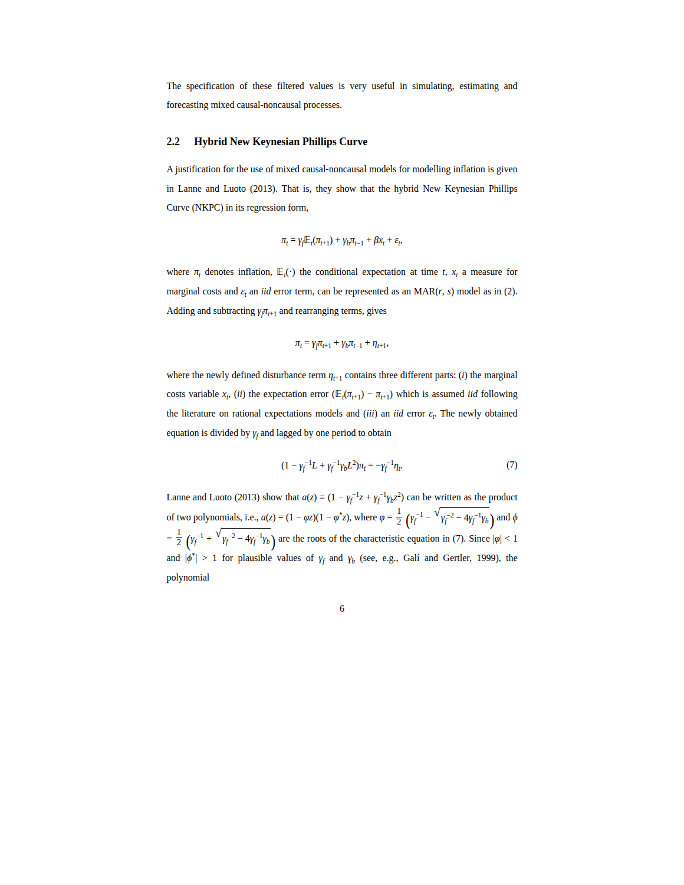The specification of these filtered values is very useful in simulating, estimating and forecasting mixed causal-noncausal processes.
2.2 Hybrid New Keynesian Phillips Curve
A justification for the use of mixed causal-noncausal models for modelling inflation is given in Lanne and Luoto (2013). That is, they show that the hybrid New Keynesian Phillips Curve (NKPC) in its regression form,
πt = γf𝔼t(πt+1) + γbπt−1 + βxt + εt,
where πt denotes inflation, 𝔼t(·) the conditional expectation at time t, xt a measure for marginal costs and εt an iid error term, can be represented as an MAR(r, s) model as in (2). Adding and subtracting γfπt+1 and rearranging terms, gives
πt = γfπt+1 + γbπt−1 + ηt+1,
where the newly defined disturbance term ηt+1 contains three different parts: (i) the marginal costs variable xt, (ii) the expectation error (𝔼t(πt+1) − πt+1) which is assumed iid following the literature on rational expectations models and (iii) an iid error εt. The newly obtained equation is divided by γf and lagged by one period to obtain
(1 − γf−1L + γf−1γbL2)πt = −γf−1ηt.
(7)
Lanne and Luoto (2013) show that a(z) ≡ (1 − γf−1z + γf−1γbz2) can be written as the product of two polynomials, i.e., a(z) = (1 − φz)(1 − φ*z), where φ = 12 (γf−1 − γf−2 − 4γf−1γb) and ϕ = 12 (γf−1 + γf−2 − 4γf−1γb) are the roots of the characteristic equation in (7). Since |φ| < 1 and |ϕ*| > 1 for plausible values of γf and γb (see, e.g., Galí and Gertler, 1999), the polynomial
6